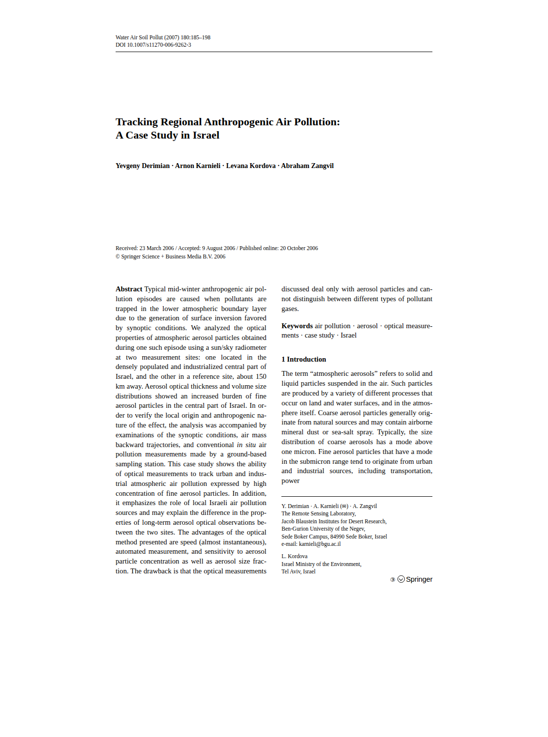Water Air Soil Pollut (2007) 180:185–198
DOI 10.1007/s11270-006-9262-3
Tracking Regional Anthropogenic Air Pollution:
A Case Study in Israel
Yevgeny Derimian · Arnon Karnieli · Levana Kordova · Abraham Zangvil
Received: 23 March 2006 / Accepted: 9 August 2006 / Published online: 20 October 2006
© Springer Science + Business Media B.V. 2006
Abstract Typical mid-winter anthropogenic air pollution episodes are caused when pollutants are trapped in the lower atmospheric boundary layer due to the generation of surface inversion favored by synoptic conditions. We analyzed the optical properties of atmospheric aerosol particles obtained during one such episode using a sun/sky radiometer at two measurement sites: one located in the densely populated and industrialized central part of Israel, and the other in a reference site, about 150 km away. Aerosol optical thickness and volume size distributions showed an increased burden of fine aerosol particles in the central part of Israel. In order to verify the local origin and anthropogenic nature of the effect, the analysis was accompanied by examinations of the synoptic conditions, air mass backward trajectories, and conventional in situ air pollution measurements made by a ground-based sampling station. This case study shows the ability of optical measurements to track urban and industrial atmospheric air pollution expressed by high concentration of fine aerosol particles. In addition, it emphasizes the role of local Israeli air pollution sources and may explain the difference in the properties of long-term aerosol optical observations between the two sites. The advantages of the optical method presented are speed (almost instantaneous), automated measurement, and sensitivity to aerosol particle concentration as well as aerosol size fraction. The drawback is that the optical measurements discussed deal only with aerosol particles and cannot distinguish between different types of pollutant gases.
Keywords air pollution · aerosol · optical measurements · case study · Israel
1 Introduction
The term “atmospheric aerosols” refers to solid and liquid particles suspended in the air. Such particles are produced by a variety of different processes that occur on land and water surfaces, and in the atmosphere itself. Coarse aerosol particles generally originate from natural sources and may contain airborne mineral dust or sea-salt spray. Typically, the size distribution of coarse aerosols has a mode above one micron. Fine aerosol particles that have a mode in the submicron range tend to originate from urban and industrial sources, including transportation, power
Y. Derimian · A. Karnieli (✉) · A. Zangvil
The Remote Sensing Laboratory,
Jacob Blaustein Institutes for Desert Research,
Ben-Gurion University of the Negev,
Sede Boker Campus, 84990 Sede Boker, Israel
e-mail: karnieli@bgu.ac.il
L. Kordova
Israel Ministry of the Environment,
Tel Aviv, Israel
③ Springer